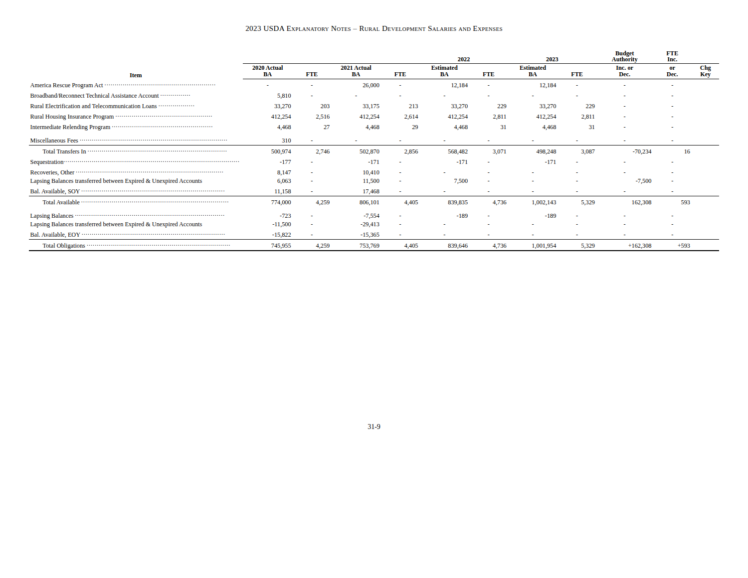2023 USDA Explanatory Notes – Rural Development Salaries and Expenses
| Item | | | 2022 | 2023 | Budget Authority | FTE Inc. | |
| --- | --- | --- | --- | --- | --- | --- | --- |
| 2020 Actual BA | FTE | 2021 Actual BA | FTE | Estimated BA | FTE | Estimated BA | FTE | Inc. or Dec. | or Dec. | Chg Key |
| America Rescue Program Act ....................................................... | - | - | 26,000 | - | 12,184 | - | 12,184 | - | - | - | |
| Broadband/Reconnect Technical Assistance Account ............... | 5,810 | - | - | - | - | - | - | - | - | - | |
| Rural Electrification and Telecommunication Loans .................. | 33,270 | 203 | 33,175 | 213 | 33,270 | 229 | 33,270 | 229 | - | - | |
| Rural Housing Insurance Program ................................................ | 412,254 | 2,516 | 412,254 | 2,614 | 412,254 | 2,811 | 412,254 | 2,811 | - | - | |
| Intermediate Relending Program .................................................. | 4,468 | 27 | 4,468 | 29 | 4,468 | 31 | 4,468 | 31 | - | - | |
| Miscellaneous Fees ......................................................................... | 310 | - | - | - | - | - | - | - | - | - | |
| Total Transfers In ..................................................................... | 500,974 | 2,746 | 502,870 | 2,856 | 568,482 | 3,071 | 498,248 | 3,087 | -70,234 | 16 | |
| Sequestration ....................................................................................... | -177 | - | -171 | - | -171 | - | -171 | - | - | - | |
| Recoveries, Other ......................................................................... | 8,147 | - | 10,410 | - | - | - | - | - | - | - | |
| Lapsing Balances transferred between Expired & Unexpired Accounts | 6,063 | - | 11,500 | - | 7,500 | - | - | - | -7,500 | - | |
| Bal. Available, SOY ....................................................................... | 11,158 | - | 17,468 | - | - | - | - | - | - | - | |
| Total Available ......................................................................... | 774,000 | 4,259 | 806,101 | 4,405 | 839,835 | 4,736 | 1,002,143 | 5,329 | 162,308 | 593 | |
| Lapsing Balances .......................................................................... | -723 | - | -7,554 | - | -189 | - | -189 | - | - | - | |
| Lapsing Balances transferred between Expired & Unexpired Accounts | -11,500 | - | -29,413 | - | - | - | - | - | - | - | |
| Bal. Available, EOY ....................................................................... | -15,822 | - | -15,365 | - | - | - | - | - | - | - | |
| Total Obligations ....................................................................... | 745,955 | 4,259 | 753,769 | 4,405 | 839,646 | 4,736 | 1,001,954 | 5,329 | +162,308 | +593 | |
31-9